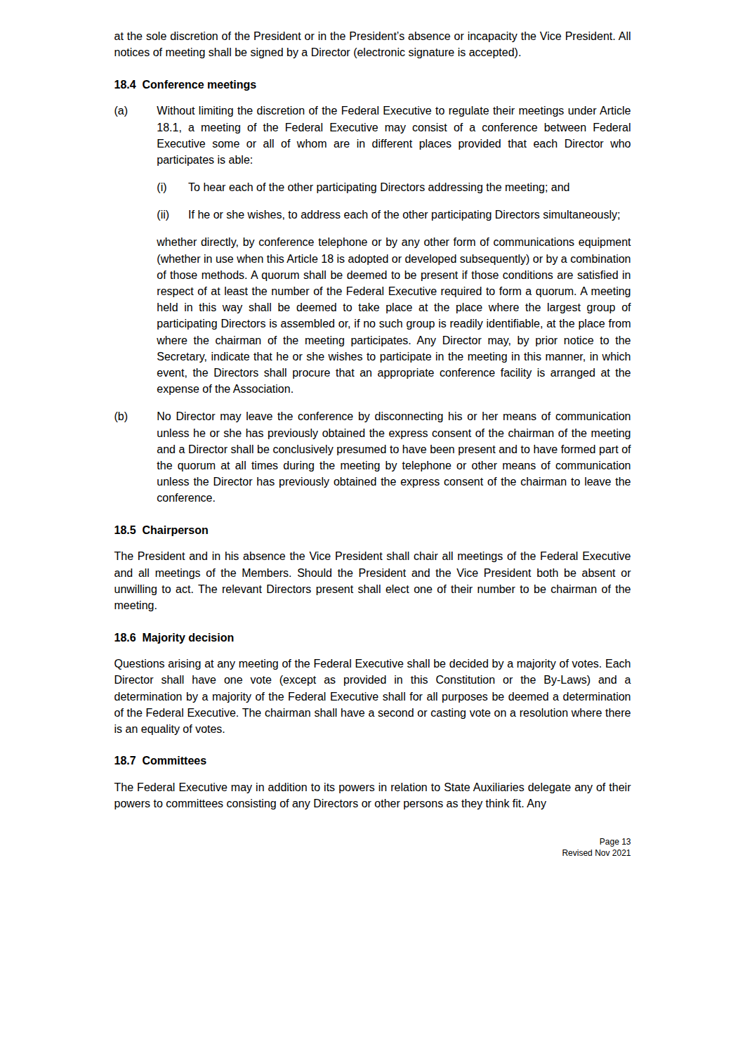at the sole discretion of the President or in the President’s absence or incapacity the Vice President. All notices of meeting shall be signed by a Director (electronic signature is accepted).
18.4 Conference meetings
(a)
Without limiting the discretion of the Federal Executive to regulate their meetings under Article 18.1, a meeting of the Federal Executive may consist of a conference between Federal Executive some or all of whom are in different places provided that each Director who participates is able:
(i)
To hear each of the other participating Directors addressing the meeting; and
(ii)
If he or she wishes, to address each of the other participating Directors simultaneously;
whether directly, by conference telephone or by any other form of communications equipment (whether in use when this Article 18 is adopted or developed subsequently) or by a combination of those methods. A quorum shall be deemed to be present if those conditions are satisfied in respect of at least the number of the Federal Executive required to form a quorum. A meeting held in this way shall be deemed to take place at the place where the largest group of participating Directors is assembled or, if no such group is readily identifiable, at the place from where the chairman of the meeting participates. Any Director may, by prior notice to the Secretary, indicate that he or she wishes to participate in the meeting in this manner, in which event, the Directors shall procure that an appropriate conference facility is arranged at the expense of the Association.
(b)
No Director may leave the conference by disconnecting his or her means of communication unless he or she has previously obtained the express consent of the chairman of the meeting and a Director shall be conclusively presumed to have been present and to have formed part of the quorum at all times during the meeting by telephone or other means of communication unless the Director has previously obtained the express consent of the chairman to leave the conference.
18.5 Chairperson
The President and in his absence the Vice President shall chair all meetings of the Federal Executive and all meetings of the Members. Should the President and the Vice President both be absent or unwilling to act. The relevant Directors present shall elect one of their number to be chairman of the meeting.
18.6 Majority decision
Questions arising at any meeting of the Federal Executive shall be decided by a majority of votes. Each Director shall have one vote (except as provided in this Constitution or the By-Laws) and a determination by a majority of the Federal Executive shall for all purposes be deemed a determination of the Federal Executive. The chairman shall have a second or casting vote on a resolution where there is an equality of votes.
18.7 Committees
The Federal Executive may in addition to its powers in relation to State Auxiliaries delegate any of their powers to committees consisting of any Directors or other persons as they think fit. Any
Page 13
Revised Nov 2021